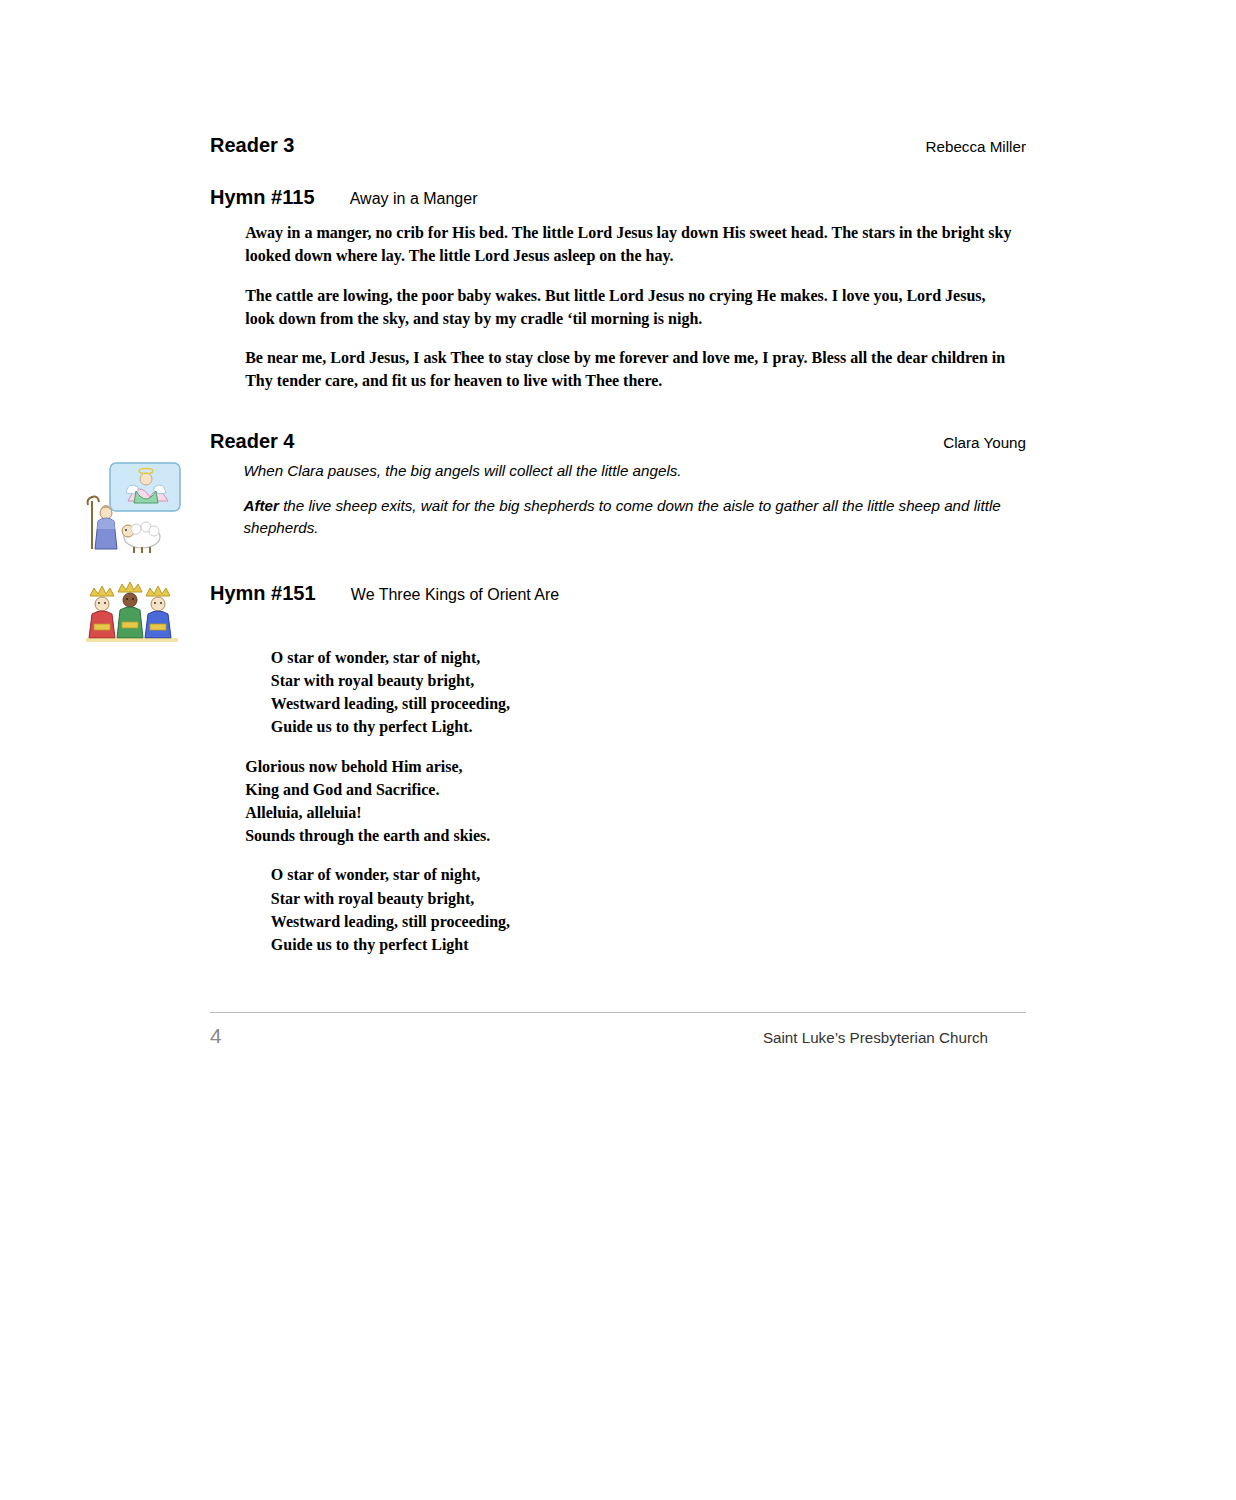Reader 3
Rebecca Miller
Hymn #115
Away in a Manger
Away in a manger, no crib for His bed. The little Lord Jesus lay down His sweet head. The stars in the bright sky looked down where lay. The little Lord Jesus asleep on the hay.
The cattle are lowing, the poor baby wakes. But little Lord Jesus no crying He makes. I love you, Lord Jesus, look down from the sky, and stay by my cradle ‘til morning is nigh.
Be near me, Lord Jesus, I ask Thee to stay close by me forever and love me, I pray. Bless all the dear children in Thy tender care, and fit us for heaven to live with Thee there.
Reader 4
Clara Young
When Clara pauses, the big angels will collect all the little angels.
After the live sheep exits, wait for the big shepherds to come down the aisle to gather all the little sheep and little shepherds.
Hymn #151
We Three Kings of Orient Are
O star of wonder, star of night,
Star with royal beauty bright,
Westward leading, still proceeding,
Guide us to thy perfect Light.
Glorious now behold Him arise,
King and God and Sacrifice.
Alleluia, alleluia!
Sounds through the earth and skies.
O star of wonder, star of night,
Star with royal beauty bright,
Westward leading, still proceeding,
Guide us to thy perfect Light
4 Saint Luke’s Presbyterian Church